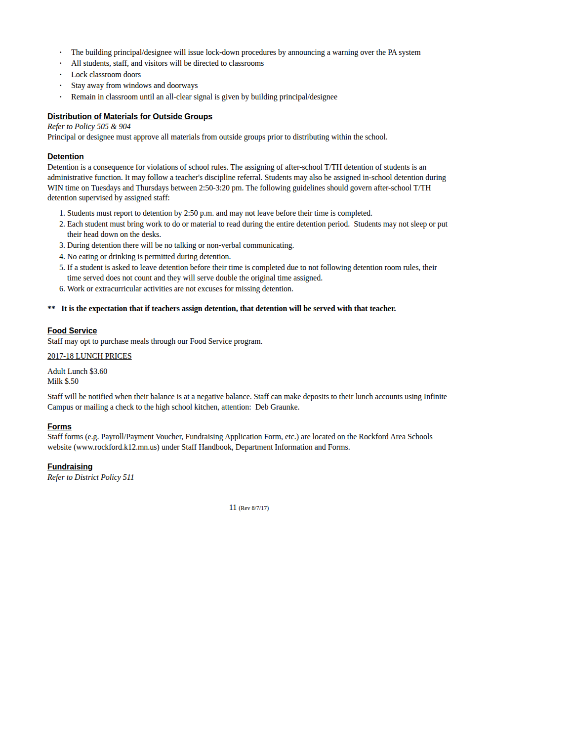The building principal/designee will issue lock-down procedures by announcing a warning over the PA system
All students, staff, and visitors will be directed to classrooms
Lock classroom doors
Stay away from windows and doorways
Remain in classroom until an all-clear signal is given by building principal/designee
Distribution of Materials for Outside Groups
Refer to Policy 505 & 904
Principal or designee must approve all materials from outside groups prior to distributing within the school.
Detention
Detention is a consequence for violations of school rules. The assigning of after-school T/TH detention of students is an administrative function. It may follow a teacher's discipline referral. Students may also be assigned in-school detention during WIN time on Tuesdays and Thursdays between 2:50-3:20 pm. The following guidelines should govern after-school T/TH detention supervised by assigned staff:
Students must report to detention by 2:50 p.m. and may not leave before their time is completed.
Each student must bring work to do or material to read during the entire detention period. Students may not sleep or put their head down on the desks.
During detention there will be no talking or non-verbal communicating.
No eating or drinking is permitted during detention.
If a student is asked to leave detention before their time is completed due to not following detention room rules, their time served does not count and they will serve double the original time assigned.
Work or extracurricular activities are not excuses for missing detention.
** It is the expectation that if teachers assign detention, that detention will be served with that teacher.
Food Service
Staff may opt to purchase meals through our Food Service program.
2017-18 LUNCH PRICES
Adult Lunch $3.60
Milk $.50
Staff will be notified when their balance is at a negative balance. Staff can make deposits to their lunch accounts using Infinite Campus or mailing a check to the high school kitchen, attention: Deb Graunke.
Forms
Staff forms (e.g. Payroll/Payment Voucher, Fundraising Application Form, etc.) are located on the Rockford Area Schools website (www.rockford.k12.mn.us) under Staff Handbook, Department Information and Forms.
Fundraising
Refer to District Policy 511
11 (Rev 8/7/17)